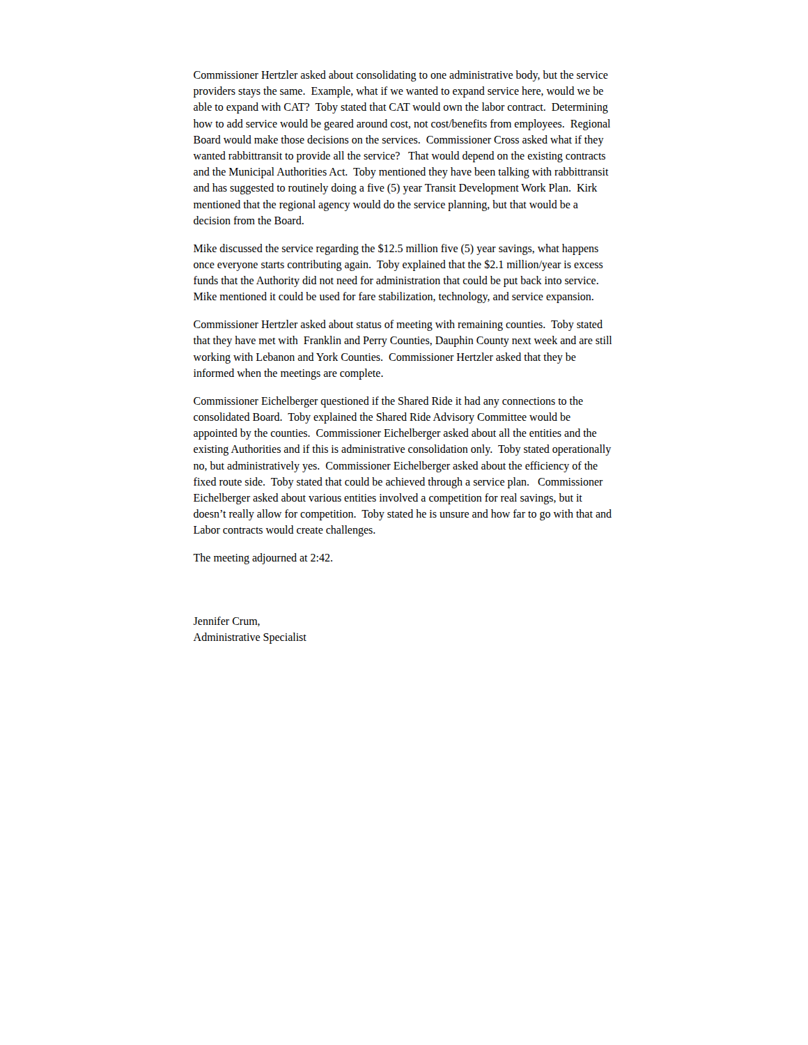Commissioner Hertzler asked about consolidating to one administrative body, but the service providers stays the same. Example, what if we wanted to expand service here, would we be able to expand with CAT? Toby stated that CAT would own the labor contract. Determining how to add service would be geared around cost, not cost/benefits from employees. Regional Board would make those decisions on the services. Commissioner Cross asked what if they wanted rabbittransit to provide all the service? That would depend on the existing contracts and the Municipal Authorities Act. Toby mentioned they have been talking with rabbittransit and has suggested to routinely doing a five (5) year Transit Development Work Plan. Kirk mentioned that the regional agency would do the service planning, but that would be a decision from the Board.
Mike discussed the service regarding the $12.5 million five (5) year savings, what happens once everyone starts contributing again. Toby explained that the $2.1 million/year is excess funds that the Authority did not need for administration that could be put back into service. Mike mentioned it could be used for fare stabilization, technology, and service expansion.
Commissioner Hertzler asked about status of meeting with remaining counties. Toby stated that they have met with Franklin and Perry Counties, Dauphin County next week and are still working with Lebanon and York Counties. Commissioner Hertzler asked that they be informed when the meetings are complete.
Commissioner Eichelberger questioned if the Shared Ride it had any connections to the consolidated Board. Toby explained the Shared Ride Advisory Committee would be appointed by the counties. Commissioner Eichelberger asked about all the entities and the existing Authorities and if this is administrative consolidation only. Toby stated operationally no, but administratively yes. Commissioner Eichelberger asked about the efficiency of the fixed route side. Toby stated that could be achieved through a service plan. Commissioner Eichelberger asked about various entities involved a competition for real savings, but it doesn’t really allow for competition. Toby stated he is unsure and how far to go with that and Labor contracts would create challenges.
The meeting adjourned at 2:42.
Jennifer Crum,
Administrative Specialist